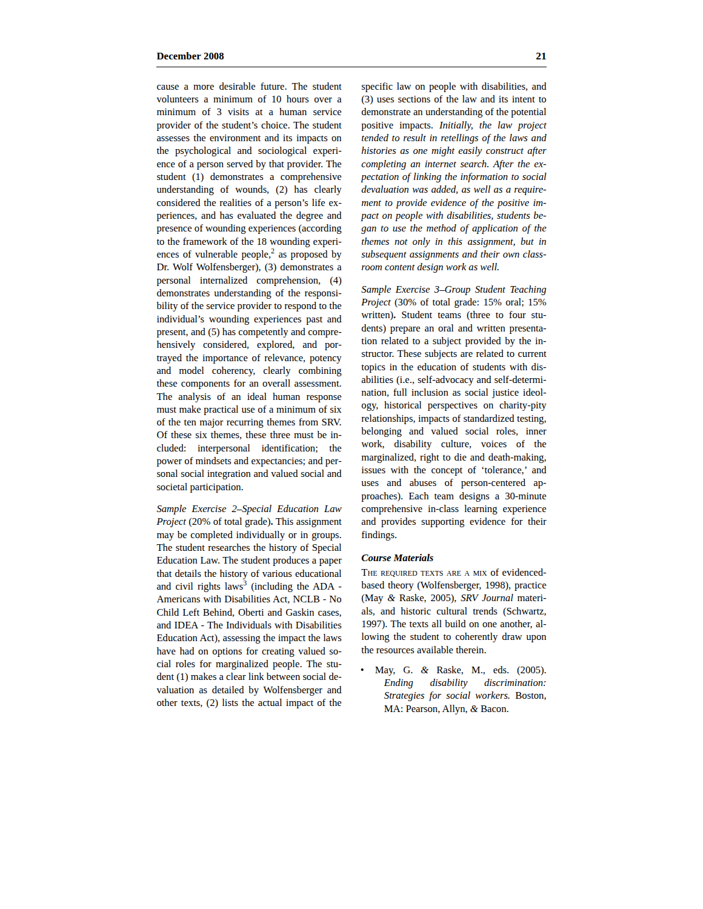December 2008 21
cause a more desirable future. The student volunteers a minimum of 10 hours over a minimum of 3 visits at a human service provider of the student’s choice. The student assesses the environment and its impacts on the psychological and sociological experience of a person served by that provider. The student (1) demonstrates a comprehensive understanding of wounds, (2) has clearly considered the realities of a person’s life experiences, and has evaluated the degree and presence of wounding experiences (according to the framework of the 18 wounding experiences of vulnerable people,2 as proposed by Dr. Wolf Wolfensberger), (3) demonstrates a personal internalized comprehension, (4) demonstrates understanding of the responsibility of the service provider to respond to the individual’s wounding experiences past and present, and (5) has competently and comprehensively considered, explored, and portrayed the importance of relevance, potency and model coherency, clearly combining these components for an overall assessment. The analysis of an ideal human response must make practical use of a minimum of six of the ten major recurring themes from SRV. Of these six themes, these three must be included: interpersonal identification; the power of mindsets and expectancies; and personal social integration and valued social and societal participation.
Sample Exercise 2–Special Education Law Project (20% of total grade). This assignment may be completed individually or in groups. The student researches the history of Special Education Law. The student produces a paper that details the history of various educational and civil rights laws3 (including the ADA - Americans with Disabilities Act, NCLB - No Child Left Behind, Oberti and Gaskin cases, and IDEA - The Individuals with Disabilities Education Act), assessing the impact the laws have had on options for creating valued social roles for marginalized people. The student (1) makes a clear link between social devaluation as detailed by Wolfensberger and other texts, (2) lists the actual impact of the specific law on people with disabilities, and (3) uses sections of the law and its intent to demonstrate an understanding of the potential positive impacts. Initially, the law project tended to result in retellings of the laws and histories as one might easily construct after completing an internet search. After the expectation of linking the information to social devaluation was added, as well as a requirement to provide evidence of the positive impact on people with disabilities, students began to use the method of application of the themes not only in this assignment, but in subsequent assignments and their own classroom content design work as well.
Sample Exercise 3–Group Student Teaching Project (30% of total grade: 15% oral; 15% written). Student teams (three to four students) prepare an oral and written presentation related to a subject provided by the instructor. These subjects are related to current topics in the education of students with disabilities (i.e., self-advocacy and self-determination, full inclusion as social justice ideology, historical perspectives on charity-pity relationships, impacts of standardized testing, belonging and valued social roles, inner work, disability culture, voices of the marginalized, right to die and death-making, issues with the concept of ‘tolerance,’ and uses and abuses of person-centered approaches). Each team designs a 30-minute comprehensive in-class learning experience and provides supporting evidence for their findings.
Course Materials
The required texts are a mix of evidenced-based theory (Wolfensberger, 1998), practice (May & Raske, 2005), SRV Journal materials, and historic cultural trends (Schwartz, 1997). The texts all build on one another, allowing the student to coherently draw upon the resources available therein.
May, G. & Raske, M., eds. (2005). Ending disability discrimination: Strategies for social workers. Boston, MA: Pearson, Allyn, & Bacon.